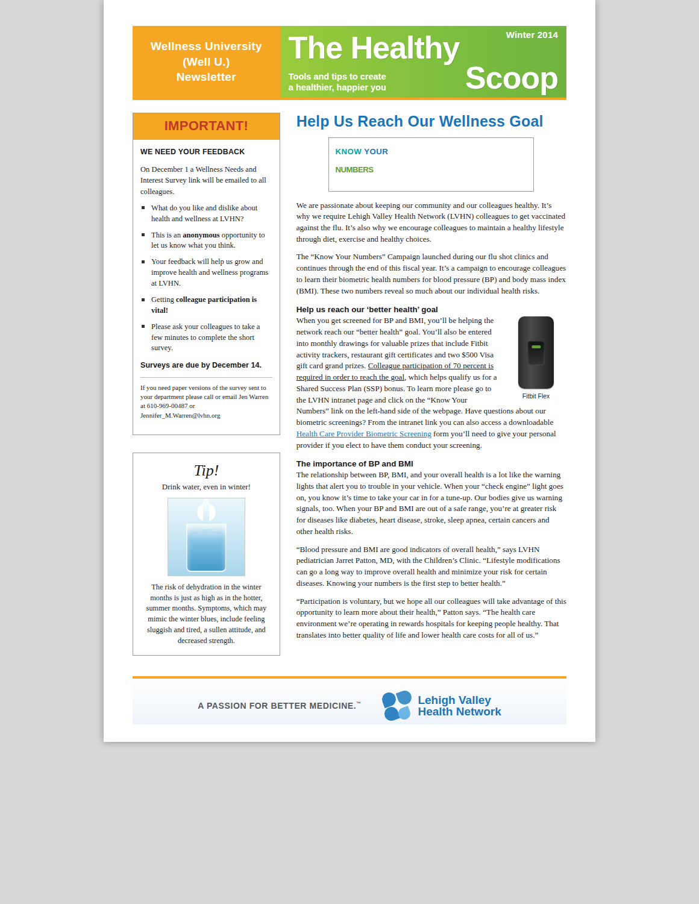Wellness University
(Well U.)
Newsletter
Winter 2014
The Healthy
Tools and tips to create
a healthier, happier you
Scoop
IMPORTANT!
WE NEED YOUR FEEDBACK
On December 1 a Wellness Needs and Interest Survey link will be emailed to all colleagues.
What do you like and dislike about health and wellness at LVHN?
This is an anonymous opportunity to let us know what you think.
Your feedback will help us grow and improve health and wellness programs at LVHN.
Getting colleague participation is vital!
Please ask your colleagues to take a few minutes to complete the short survey.
Surveys are due by December 14.
If you need paper versions of the survey sent to your department please call or email Jen Warren at 610-969-00487 or Jennifer_M.Warren@lvhn.org
Tip!
Drink water, even in winter!
The risk of dehydration in the winter months is just as high as in the hotter, summer months. Symptoms, which may mimic the winter blues, include feeling sluggish and tired, a sullen attitude, and decreased strength.
Help Us Reach Our Wellness Goal
KNOW YOUR
NUMBERS
We are passionate about keeping our community and our colleagues healthy. It’s why we require Lehigh Valley Health Network (LVHN) colleagues to get vaccinated against the flu. It’s also why we encourage colleagues to maintain a healthy lifestyle through diet, exercise and healthy choices.
The “Know Your Numbers” Campaign launched during our flu shot clinics and continues through the end of this fiscal year. It’s a campaign to encourage colleagues to learn their biometric health numbers for blood pressure (BP) and body mass index (BMI). These two numbers reveal so much about our individual health risks.
Help us reach our ‘better health’ goal
Fitbit Flex
When you get screened for BP and BMI, you’ll be helping the network reach our “better health” goal. You’ll also be entered into monthly drawings for valuable prizes that include Fitbit activity trackers, restaurant gift certificates and two $500 Visa gift card grand prizes. Colleague participation of 70 percent is required in order to reach the goal, which helps qualify us for a Shared Success Plan (SSP) bonus. To learn more please go to the LVHN intranet page and click on the “Know Your Numbers” link on the left-hand side of the webpage. Have questions about our biometric screenings? From the intranet link you can also access a downloadable Health Care Provider Biometric Screening form you’ll need to give your personal provider if you elect to have them conduct your screening.
The importance of BP and BMI
The relationship between BP, BMI, and your overall health is a lot like the warning lights that alert you to trouble in your vehicle. When your “check engine” light goes on, you know it’s time to take your car in for a tune-up. Our bodies give us warning signals, too. When your BP and BMI are out of a safe range, you’re at greater risk for diseases like diabetes, heart disease, stroke, sleep apnea, certain cancers and other health risks.
“Blood pressure and BMI are good indicators of overall health,” says LVHN pediatrician Jarret Patton, MD, with the Children’s Clinic. “Lifestyle modifications can go a long way to improve overall health and minimize your risk for certain diseases. Knowing your numbers is the first step to better health.”
“Participation is voluntary, but we hope all our colleagues will take advantage of this opportunity to learn more about their health,” Patton says. “The health care environment we’re operating in rewards hospitals for keeping people healthy. That translates into better quality of life and lower health care costs for all of us.”
A Passion for Better Medicine.™
Lehigh Valley
Health Network